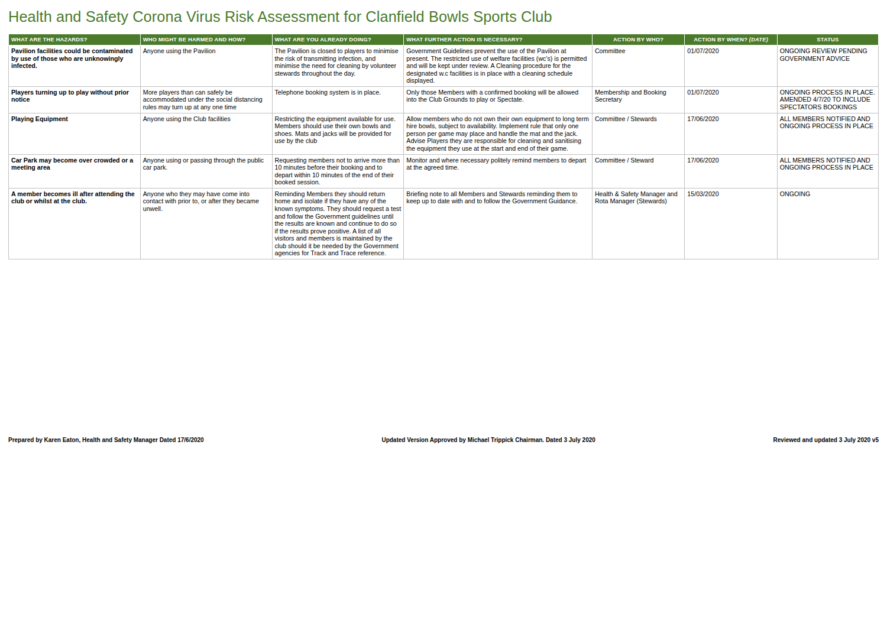Health and Safety Corona Virus Risk Assessment for Clanfield Bowls Sports Club
| WHAT ARE THE HAZARDS? | WHO MIGHT BE HARMED AND HOW? | WHAT ARE YOU ALREADY DOING? | WHAT FURTHER ACTION IS NECESSARY? | ACTION BY WHO? | ACTION BY WHEN? (DATE) | STATUS |
| --- | --- | --- | --- | --- | --- | --- |
| Pavilion facilities could be contaminated by use of those who are unknowingly infected. | Anyone using the Pavilion | The Pavilion is closed to players to minimise the risk of transmitting infection, and minimise the need for cleaning by volunteer stewards throughout the day. | Government Guidelines prevent the use of the Pavilion at present. The restricted use of welfare facilities (wc's) is permitted and will be kept under review. A Cleaning procedure for the designated w.c facilities is in place with a cleaning schedule displayed. | Committee | 01/07/2020 | ONGOING REVIEW PENDING GOVERNMENT ADVICE |
| Players turning up to play without prior notice | More players than can safely be accommodated under the social distancing rules may turn up at any one time | Telephone booking system is in place. | Only those Members with a confirmed booking will be allowed into the Club Grounds to play or Spectate. | Membership and Booking Secretary | 01/07/2020 | ONGOING PROCESS IN PLACE. Amended 4/7/20 to include Spectators bookings |
| Playing Equipment | Anyone using the Club facilities | Restricting the equipment available for use. Members should use their own bowls and shoes. Mats and jacks will be provided for use by the club | Allow members who do not own their own equipment to long term hire bowls, subject to availability. Implement rule that only one person per game may place and handle the mat and the jack. Advise Players they are responsible for cleaning and sanitising the equipment they use at the start and end of their game. | Committee / Stewards | 17/06/2020 | ALL MEMBERS NOTIFIED AND ONGOING PROCESS IN PLACE |
| Car Park may become over crowded or a meeting area | Anyone using or passing through the public car park. | Requesting members not to arrive more than 10 minutes before their booking and to depart within 10 minutes of the end of their booked session. | Monitor and where necessary politely remind members to depart at the agreed time. | Committee / Steward | 17/06/2020 | ALL MEMBERS NOTIFIED AND ONGOING PROCESS IN PLACE |
| A member becomes ill after attending the club or whilst at the club. | Anyone who they may have come into contact with prior to, or after they became unwell. | Reminding Members they should return home and isolate if they have any of the known symptoms. They should request a test and follow the Government guidelines until the results are known and continue to do so if the results prove positive. A list of all visitors and members is maintained by the club should it be needed by the Government agencies for Track and Trace reference. | Briefing note to all Members and Stewards reminding them to keep up to date with and to follow the Government Guidance. | Health & Safety Manager and Rota Manager (Stewards) | 15/03/2020 | ONGOING |
Prepared by Karen Eaton, Health and Safety Manager Dated 17/6/2020
Updated Version Approved by Michael Trippick Chairman. Dated 3 July 2020
Reviewed and updated 3 July 2020 v5